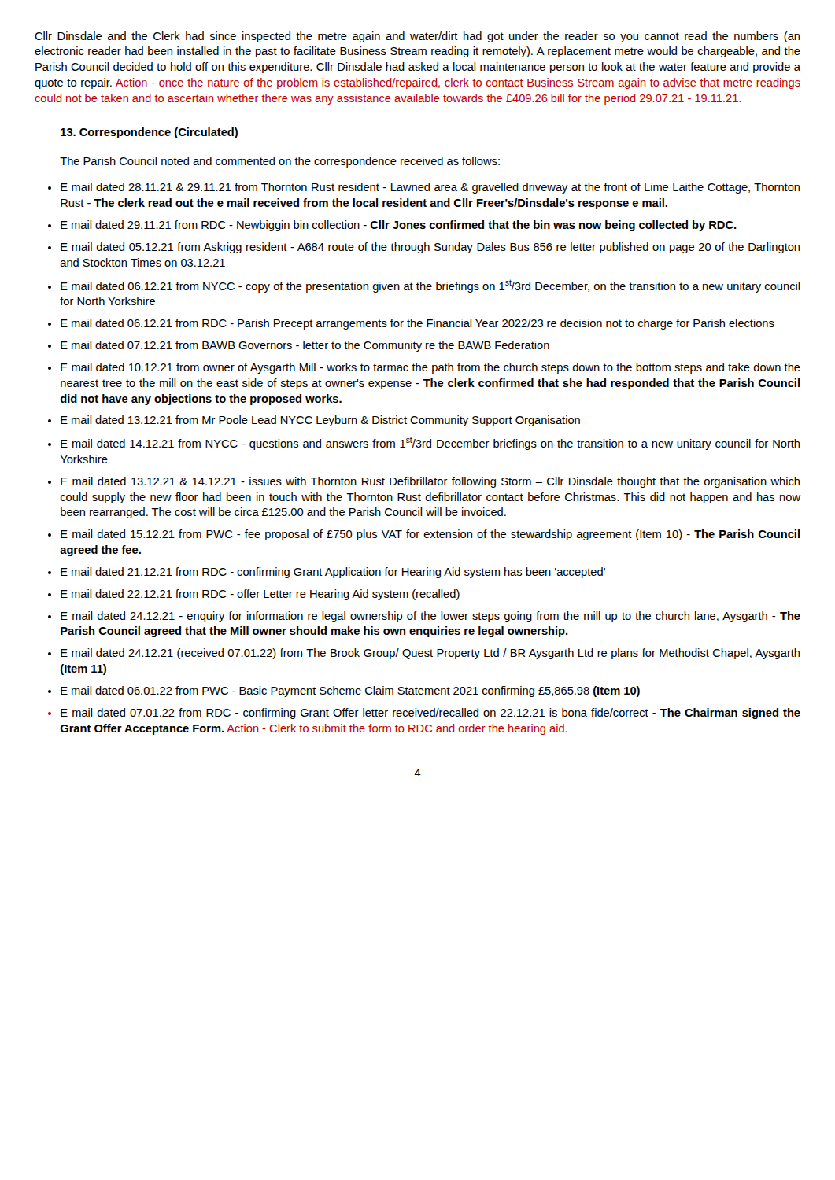Cllr Dinsdale and the Clerk had since inspected the metre again and water/dirt had got under the reader so you cannot read the numbers (an electronic reader had been installed in the past to facilitate Business Stream reading it remotely). A replacement metre would be chargeable, and the Parish Council decided to hold off on this expenditure. Cllr Dinsdale had asked a local maintenance person to look at the water feature and provide a quote to repair. Action - once the nature of the problem is established/repaired, clerk to contact Business Stream again to advise that metre readings could not be taken and to ascertain whether there was any assistance available towards the £409.26 bill for the period 29.07.21 - 19.11.21.
13. Correspondence (Circulated)
The Parish Council noted and commented on the correspondence received as follows:
E mail dated 28.11.21 & 29.11.21 from Thornton Rust resident - Lawned area & gravelled driveway at the front of Lime Laithe Cottage, Thornton Rust - The clerk read out the e mail received from the local resident and Cllr Freer's/Dinsdale's response e mail.
E mail dated 29.11.21 from RDC - Newbiggin bin collection - Cllr Jones confirmed that the bin was now being collected by RDC.
E mail dated 05.12.21 from Askrigg resident - A684 route of the through Sunday Dales Bus 856 re letter published on page 20 of the Darlington and Stockton Times on 03.12.21
E mail dated 06.12.21 from NYCC - copy of the presentation given at the briefings on 1st/3rd December, on the transition to a new unitary council for North Yorkshire
E mail dated 06.12.21 from RDC - Parish Precept arrangements for the Financial Year 2022/23 re decision not to charge for Parish elections
E mail dated 07.12.21 from BAWB Governors - letter to the Community re the BAWB Federation
E mail dated 10.12.21 from owner of Aysgarth Mill - works to tarmac the path from the church steps down to the bottom steps and take down the nearest tree to the mill on the east side of steps at owner's expense - The clerk confirmed that she had responded that the Parish Council did not have any objections to the proposed works.
E mail dated 13.12.21 from Mr Poole Lead NYCC Leyburn & District Community Support Organisation
E mail dated 14.12.21 from NYCC - questions and answers from 1st/3rd December briefings on the transition to a new unitary council for North Yorkshire
E mail dated 13.12.21 & 14.12.21 - issues with Thornton Rust Defibrillator following Storm – Cllr Dinsdale thought that the organisation which could supply the new floor had been in touch with the Thornton Rust defibrillator contact before Christmas. This did not happen and has now been rearranged. The cost will be circa £125.00 and the Parish Council will be invoiced.
E mail dated 15.12.21 from PWC - fee proposal of £750 plus VAT for extension of the stewardship agreement (Item 10) - The Parish Council agreed the fee.
E mail dated 21.12.21 from RDC - confirming Grant Application for Hearing Aid system has been 'accepted'
E mail dated 22.12.21 from RDC - offer Letter re Hearing Aid system (recalled)
E mail dated 24.12.21 - enquiry for information re legal ownership of the lower steps going from the mill up to the church lane, Aysgarth - The Parish Council agreed that the Mill owner should make his own enquiries re legal ownership.
E mail dated 24.12.21 (received 07.01.22) from The Brook Group/ Quest Property Ltd / BR Aysgarth Ltd re plans for Methodist Chapel, Aysgarth (Item 11)
E mail dated 06.01.22 from PWC - Basic Payment Scheme Claim Statement 2021 confirming £5,865.98 (Item 10)
E mail dated 07.01.22 from RDC - confirming Grant Offer letter received/recalled on 22.12.21 is bona fide/correct - The Chairman signed the Grant Offer Acceptance Form. Action - Clerk to submit the form to RDC and order the hearing aid.
4